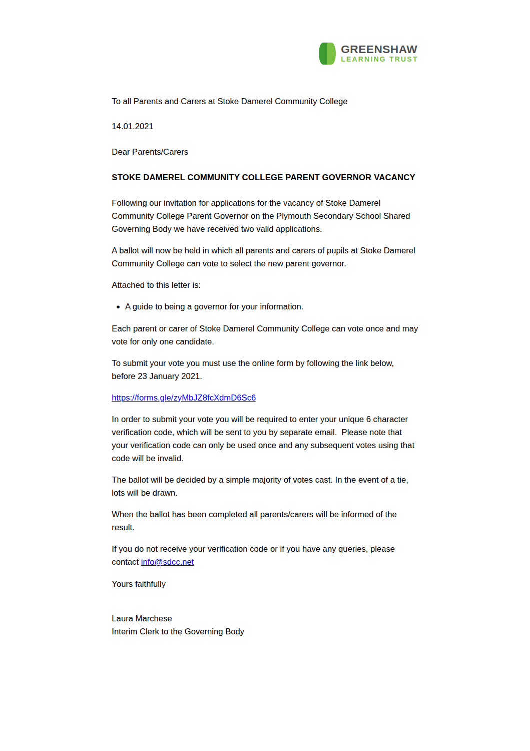GREENSHAW
LEARNING TRUST
To all Parents and Carers at Stoke Damerel Community College
14.01.2021
Dear Parents/Carers
Stoke Damerel Community College Parent Governor Vacancy
Following our invitation for applications for the vacancy of Stoke Damerel Community College Parent Governor on the Plymouth Secondary School Shared Governing Body we have received two valid applications.
A ballot will now be held in which all parents and carers of pupils at Stoke Damerel Community College can vote to select the new parent governor.
Attached to this letter is:
A guide to being a governor for your information.
Each parent or carer of Stoke Damerel Community College can vote once and may vote for only one candidate.
To submit your vote you must use the online form by following the link below, before 23 January 2021.
https://forms.gle/zyMbJZ8fcXdmD6Sc6
In order to submit your vote you will be required to enter your unique 6 character verification code, which will be sent to you by separate email. Please note that your verification code can only be used once and any subsequent votes using that code will be invalid.
The ballot will be decided by a simple majority of votes cast. In the event of a tie, lots will be drawn.
When the ballot has been completed all parents/carers will be informed of the result.
If you do not receive your verification code or if you have any queries, please contact info@sdcc.net
Yours faithfully
Laura Marchese
Interim Clerk to the Governing Body